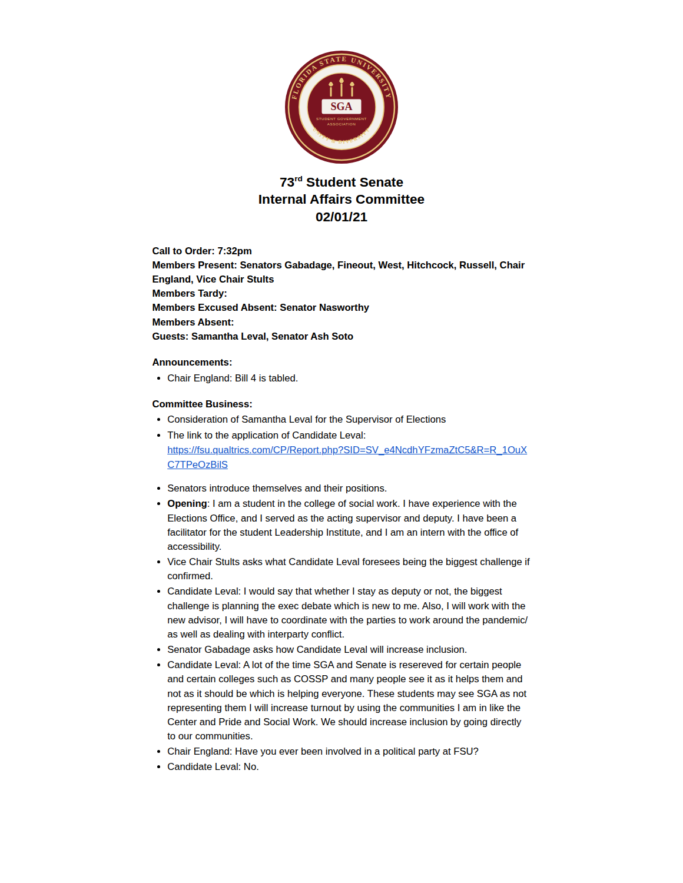SGA STUDENT GOVERNMENT ASSOCIATION FLORIDA STATE UNIVERSITY UNITY & DIVERSITY
73rd Student Senate
Internal Affairs Committee
02/01/21
Call to Order: 7:32pm
Members Present: Senators Gabadage, Fineout, West, Hitchcock, Russell, Chair England, Vice Chair Stults
Members Tardy:
Members Excused Absent: Senator Nasworthy
Members Absent:
Guests: Samantha Leval, Senator Ash Soto
Announcements:
Chair England: Bill 4 is tabled.
Committee Business:
Consideration of Samantha Leval for the Supervisor of Elections
The link to the application of Candidate Leval:
https://fsu.qualtrics.com/CP/Report.php?SID=SV_e4NcdhYFzmaZtC5&R=R_1OuXC7TPeOzBilS
Senators introduce themselves and their positions.
Opening: I am a student in the college of social work. I have experience with the Elections Office, and I served as the acting supervisor and deputy. I have been a facilitator for the student Leadership Institute, and I am an intern with the office of accessibility.
Vice Chair Stults asks what Candidate Leval foresees being the biggest challenge if confirmed.
Candidate Leval: I would say that whether I stay as deputy or not, the biggest challenge is planning the exec debate which is new to me. Also, I will work with the new advisor, I will have to coordinate with the parties to work around the pandemic/ as well as dealing with interparty conflict.
Senator Gabadage asks how Candidate Leval will increase inclusion.
Candidate Leval: A lot of the time SGA and Senate is resereved for certain people and certain colleges such as COSSP and many people see it as it helps them and not as it should be which is helping everyone. These students may see SGA as not representing them I will increase turnout by using the communities I am in like the Center and Pride and Social Work. We should increase inclusion by going directly to our communities.
Chair England: Have you ever been involved in a political party at FSU?
Candidate Leval: No.